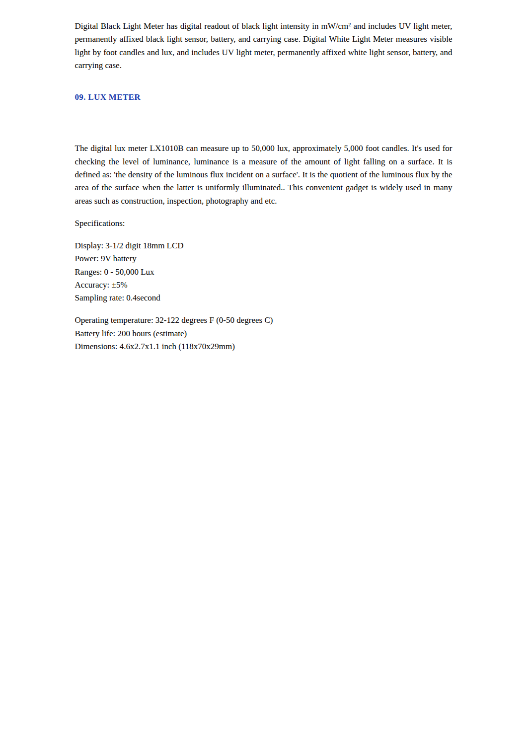Digital Black Light Meter has digital readout of black light intensity in mW/cm² and includes UV light meter, permanently affixed black light sensor, battery, and carrying case. Digital White Light Meter measures visible light by foot candles and lux, and includes UV light meter, permanently affixed white light sensor, battery, and carrying case.
09. LUX METER
The digital lux meter LX1010B can measure up to 50,000 lux, approximately 5,000 foot candles. It's used for checking the level of luminance, luminance is a measure of the amount of light falling on a surface. It is defined as: 'the density of the luminous flux incident on a surface'. It is the quotient of the luminous flux by the area of the surface when the latter is uniformly illuminated.. This convenient gadget is widely used in many areas such as construction, inspection, photography and etc.
Specifications:
Display: 3-1/2 digit 18mm LCD
Power: 9V battery
Ranges: 0 - 50,000 Lux
Accuracy: ±5%
Sampling rate: 0.4second
Operating temperature: 32-122 degrees F (0-50 degrees C)
Battery life: 200 hours (estimate)
Dimensions: 4.6x2.7x1.1 inch (118x70x29mm)